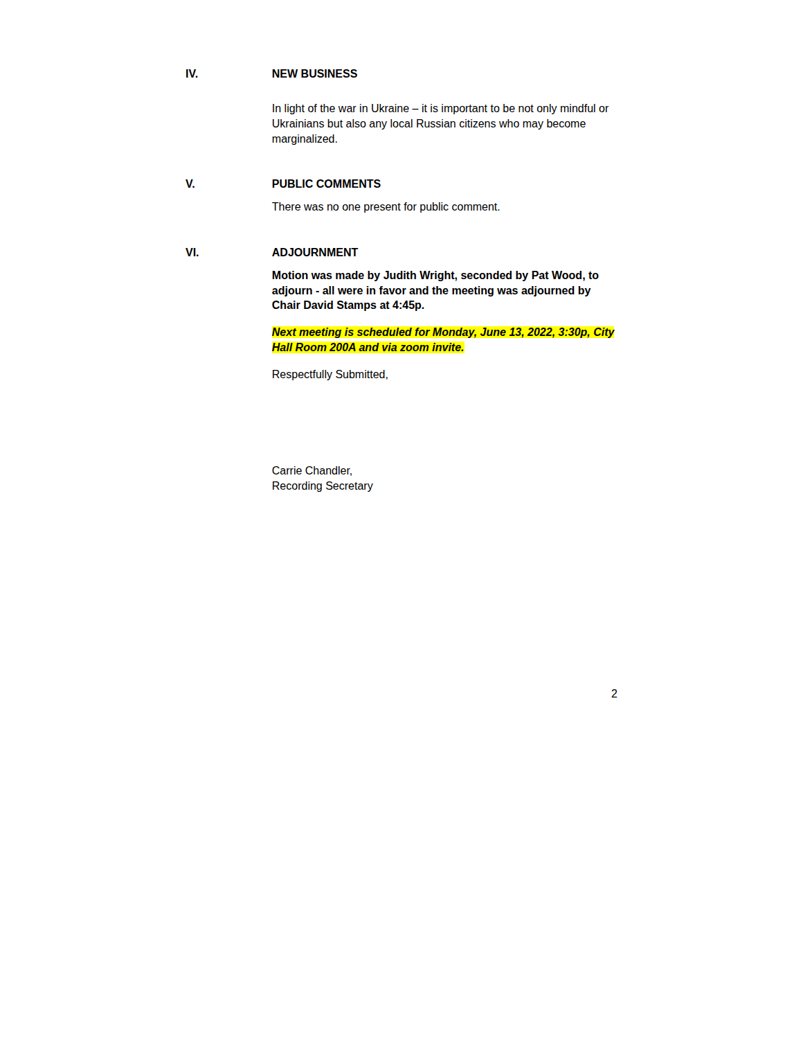IV.
NEW BUSINESS
In light of the war in Ukraine – it is important to be not only mindful or Ukrainians but also any local Russian citizens who may become marginalized.
V.
PUBLIC COMMENTS
There was no one present for public comment.
VI.
ADJOURNMENT
Motion was made by Judith Wright, seconded by Pat Wood, to adjourn - all were in favor and the meeting was adjourned by Chair David Stamps at 4:45p.
Next meeting is scheduled for Monday, June 13, 2022, 3:30p, City Hall Room 200A and via zoom invite.
Respectfully Submitted,
Carrie Chandler,
Recording Secretary
2